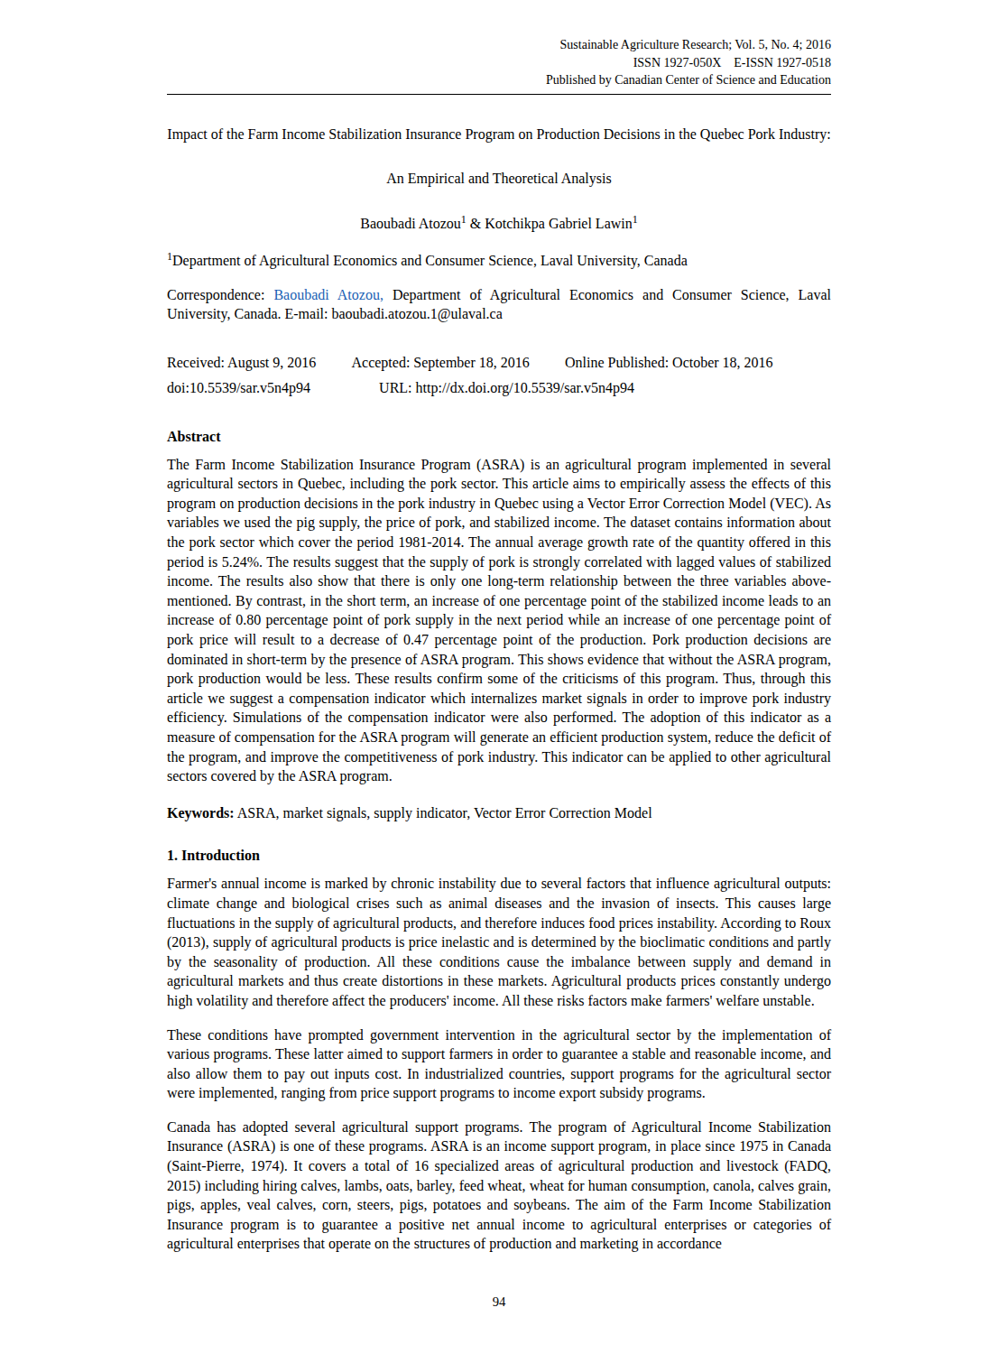Sustainable Agriculture Research; Vol. 5, No. 4; 2016
ISSN 1927-050X E-ISSN 1927-0518
Published by Canadian Center of Science and Education
Impact of the Farm Income Stabilization Insurance Program on Production Decisions in the Quebec Pork Industry:
An Empirical and Theoretical Analysis
Baoubadi Atozou1 & Kotchikpa Gabriel Lawin1
1Department of Agricultural Economics and Consumer Science, Laval University, Canada
Correspondence: Baoubadi Atozou, Department of Agricultural Economics and Consumer Science, Laval University, Canada. E-mail: baoubadi.atozou.1@ulaval.ca
Received: August 9, 2016 Accepted: September 18, 2016 Online Published: October 18, 2016
doi:10.5539/sar.v5n4p94 URL: http://dx.doi.org/10.5539/sar.v5n4p94
Abstract
The Farm Income Stabilization Insurance Program (ASRA) is an agricultural program implemented in several agricultural sectors in Quebec, including the pork sector. This article aims to empirically assess the effects of this program on production decisions in the pork industry in Quebec using a Vector Error Correction Model (VEC). As variables we used the pig supply, the price of pork, and stabilized income. The dataset contains information about the pork sector which cover the period 1981-2014. The annual average growth rate of the quantity offered in this period is 5.24%. The results suggest that the supply of pork is strongly correlated with lagged values of stabilized income. The results also show that there is only one long-term relationship between the three variables above-mentioned. By contrast, in the short term, an increase of one percentage point of the stabilized income leads to an increase of 0.80 percentage point of pork supply in the next period while an increase of one percentage point of pork price will result to a decrease of 0.47 percentage point of the production. Pork production decisions are dominated in short-term by the presence of ASRA program. This shows evidence that without the ASRA program, pork production would be less. These results confirm some of the criticisms of this program. Thus, through this article we suggest a compensation indicator which internalizes market signals in order to improve pork industry efficiency. Simulations of the compensation indicator were also performed. The adoption of this indicator as a measure of compensation for the ASRA program will generate an efficient production system, reduce the deficit of the program, and improve the competitiveness of pork industry. This indicator can be applied to other agricultural sectors covered by the ASRA program.
Keywords: ASRA, market signals, supply indicator, Vector Error Correction Model
1. Introduction
Farmer's annual income is marked by chronic instability due to several factors that influence agricultural outputs: climate change and biological crises such as animal diseases and the invasion of insects. This causes large fluctuations in the supply of agricultural products, and therefore induces food prices instability. According to Roux (2013), supply of agricultural products is price inelastic and is determined by the bioclimatic conditions and partly by the seasonality of production. All these conditions cause the imbalance between supply and demand in agricultural markets and thus create distortions in these markets. Agricultural products prices constantly undergo high volatility and therefore affect the producers' income. All these risks factors make farmers' welfare unstable.
These conditions have prompted government intervention in the agricultural sector by the implementation of various programs. These latter aimed to support farmers in order to guarantee a stable and reasonable income, and also allow them to pay out inputs cost. In industrialized countries, support programs for the agricultural sector were implemented, ranging from price support programs to income export subsidy programs.
Canada has adopted several agricultural support programs. The program of Agricultural Income Stabilization Insurance (ASRA) is one of these programs. ASRA is an income support program, in place since 1975 in Canada (Saint-Pierre, 1974). It covers a total of 16 specialized areas of agricultural production and livestock (FADQ, 2015) including hiring calves, lambs, oats, barley, feed wheat, wheat for human consumption, canola, calves grain, pigs, apples, veal calves, corn, steers, pigs, potatoes and soybeans. The aim of the Farm Income Stabilization Insurance program is to guarantee a positive net annual income to agricultural enterprises or categories of agricultural enterprises that operate on the structures of production and marketing in accordance
94